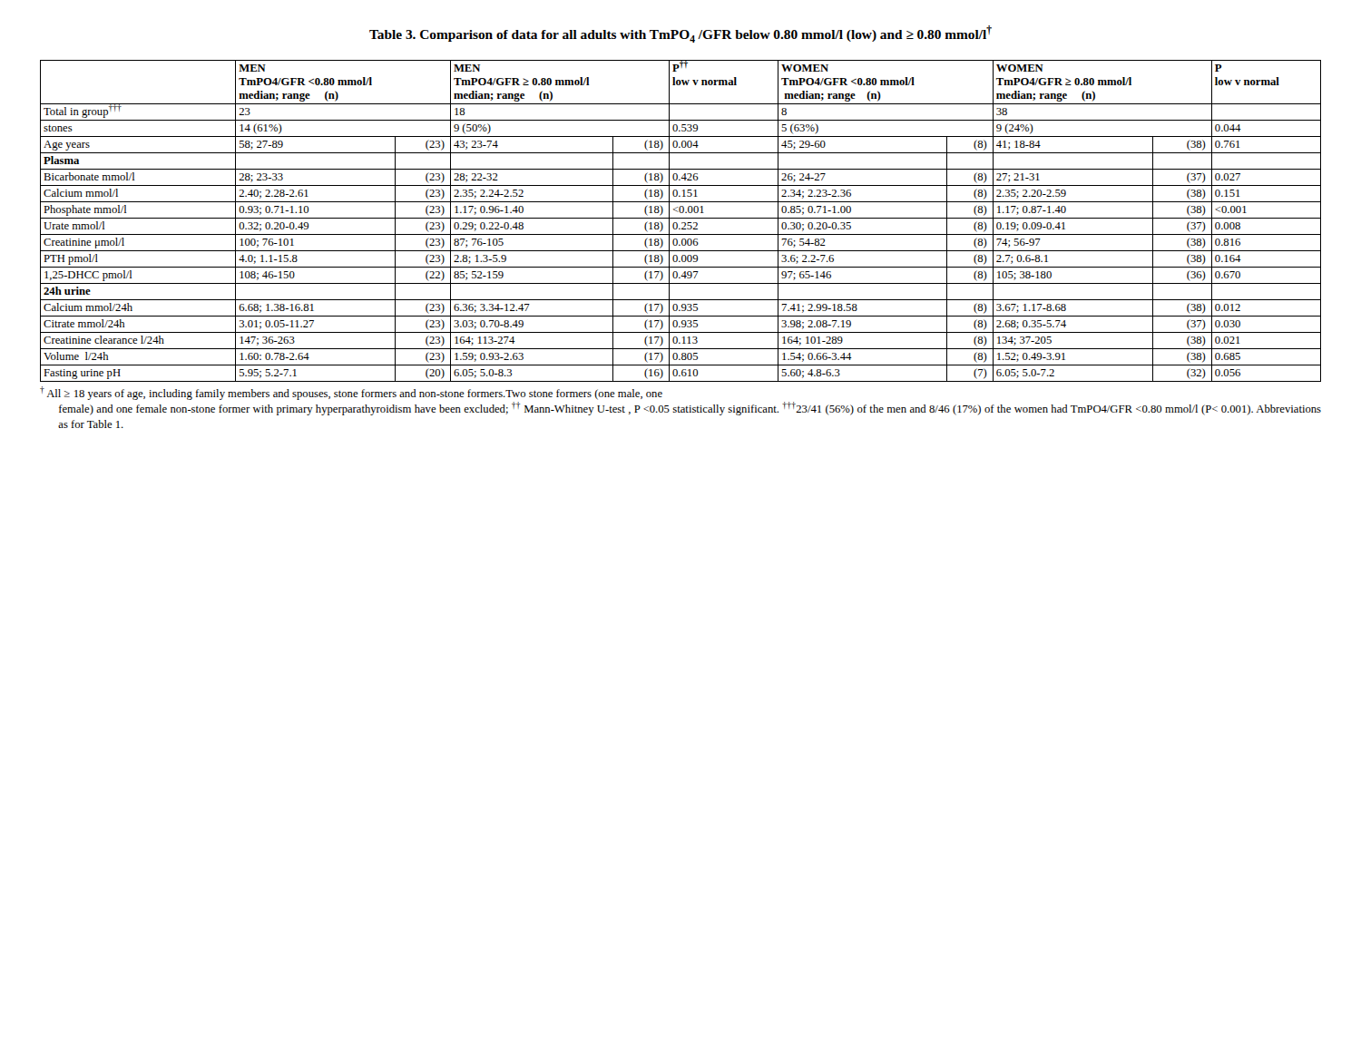Table 3. Comparison of data for all adults with TmPO4 /GFR below 0.80 mmol/l (low) and ≥ 0.80 mmol/l†
| | MEN TmPO4/GFR <0.80 mmol/l median; range (n) | MEN TmPO4/GFR ≥ 0.80 mmol/l median; range (n) | P †† low v normal | WOMEN TmPO4/GFR <0.80 mmol/l median; range (n) | WOMEN TmPO4/GFR ≥ 0.80 mmol/l median; range (n) | P low v normal |
| --- | --- | --- | --- | --- | --- | --- |
| Total in group ††† | 23 | 18 | | 8 | 38 | |
| stones | 14 (61%) | 9 (50%) | 0.539 | 5 (63%) | 9 (24%) | 0.044 |
| Age years | 58; 27-89 | (23) | 43; 23-74 | (18) | 0.004 | 45; 29-60 | (8) | 41; 18-84 | (38) | 0.761 |
| Plasma | | | | | | | | | | |
| Bicarbonate mmol/l | 28; 23-33 | (23) | 28; 22-32 | (18) | 0.426 | 26; 24-27 | (8) | 27; 21-31 | (37) | 0.027 |
| Calcium mmol/l | 2.40; 2.28-2.61 | (23) | 2.35; 2.24-2.52 | (18) | 0.151 | 2.34; 2.23-2.36 | (8) | 2.35; 2.20-2.59 | (38) | 0.151 |
| Phosphate mmol/l | 0.93; 0.71-1.10 | (23) | 1.17; 0.96-1.40 | (18) | <0.001 | 0.85; 0.71-1.00 | (8) | 1.17; 0.87-1.40 | (38) | <0.001 |
| Urate mmol/l | 0.32; 0.20-0.49 | (23) | 0.29; 0.22-0.48 | (18) | 0.252 | 0.30; 0.20-0.35 | (8) | 0.19; 0.09-0.41 | (37) | 0.008 |
| Creatinine μmol/l | 100; 76-101 | (23) | 87; 76-105 | (18) | 0.006 | 76; 54-82 | (8) | 74; 56-97 | (38) | 0.816 |
| PTH pmol/l | 4.0; 1.1-15.8 | (23) | 2.8; 1.3-5.9 | (18) | 0.009 | 3.6; 2.2-7.6 | (8) | 2.7; 0.6-8.1 | (38) | 0.164 |
| 1,25-DHCC pmol/l | 108; 46-150 | (22) | 85; 52-159 | (17) | 0.497 | 97; 65-146 | (8) | 105; 38-180 | (36) | 0.670 |
| 24h urine | | | | | | | | | | |
| Calcium mmol/24h | 6.68; 1.38-16.81 | (23) | 6.36; 3.34-12.47 | (17) | 0.935 | 7.41; 2.99-18.58 | (8) | 3.67; 1.17-8.68 | (38) | 0.012 |
| Citrate mmol/24h | 3.01; 0.05-11.27 | (23) | 3.03; 0.70-8.49 | (17) | 0.935 | 3.98; 2.08-7.19 | (8) | 2.68; 0.35-5.74 | (37) | 0.030 |
| Creatinine clearance l/24h | 147; 36-263 | (23) | 164; 113-274 | (17) | 0.113 | 164; 101-289 | (8) | 134; 37-205 | (38) | 0.021 |
| Volume l/24h | 1.60: 0.78-2.64 | (23) | 1.59; 0.93-2.63 | (17) | 0.805 | 1.54; 0.66-3.44 | (8) | 1.52; 0.49-3.91 | (38) | 0.685 |
| Fasting urine pH | 5.95; 5.2-7.1 | (20) | 6.05; 5.0-8.3 | (16) | 0.610 | 5.60; 4.8-6.3 | (7) | 6.05; 5.0-7.2 | (32) | 0.056 |
† All ≥ 18 years of age, including family members and spouses, stone formers and non-stone formers.Two stone formers (one male, one female) and one female non-stone former with primary hyperparathyroidism have been excluded; †† Mann-Whitney U-test , P <0.05 statistically significant. †††23/41 (56%) of the men and 8/46 (17%) of the women had TmPO4/GFR <0.80 mmol/l (P< 0.001). Abbreviations as for Table 1.